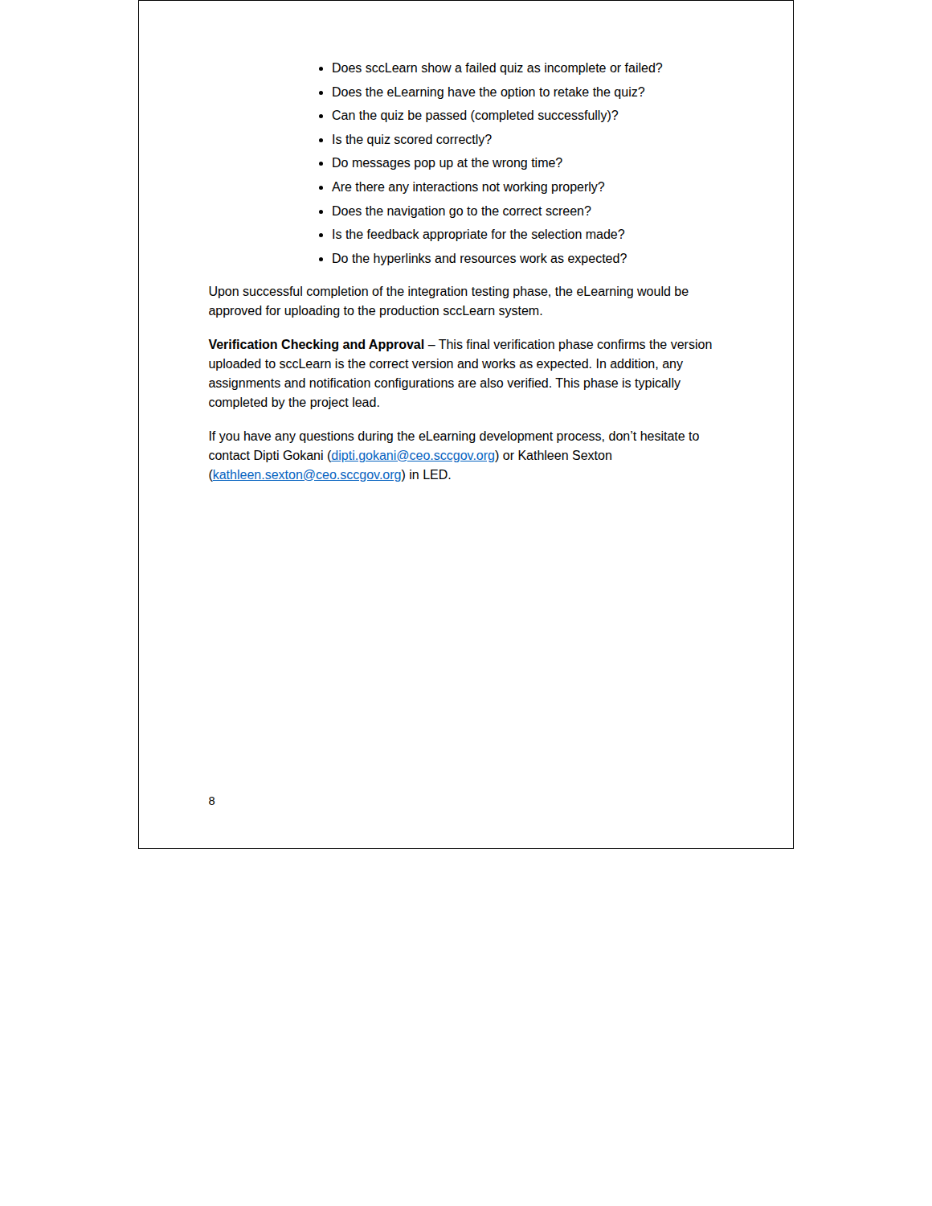Does sccLearn show a failed quiz as incomplete or failed?
Does the eLearning have the option to retake the quiz?
Can the quiz be passed (completed successfully)?
Is the quiz scored correctly?
Do messages pop up at the wrong time?
Are there any interactions not working properly?
Does the navigation go to the correct screen?
Is the feedback appropriate for the selection made?
Do the hyperlinks and resources work as expected?
Upon successful completion of the integration testing phase, the eLearning would be approved for uploading to the production sccLearn system.
Verification Checking and Approval – This final verification phase confirms the version uploaded to sccLearn is the correct version and works as expected. In addition, any assignments and notification configurations are also verified. This phase is typically completed by the project lead.
If you have any questions during the eLearning development process, don’t hesitate to contact Dipti Gokani (dipti.gokani@ceo.sccgov.org) or Kathleen Sexton (kathleen.sexton@ceo.sccgov.org) in LED.
8